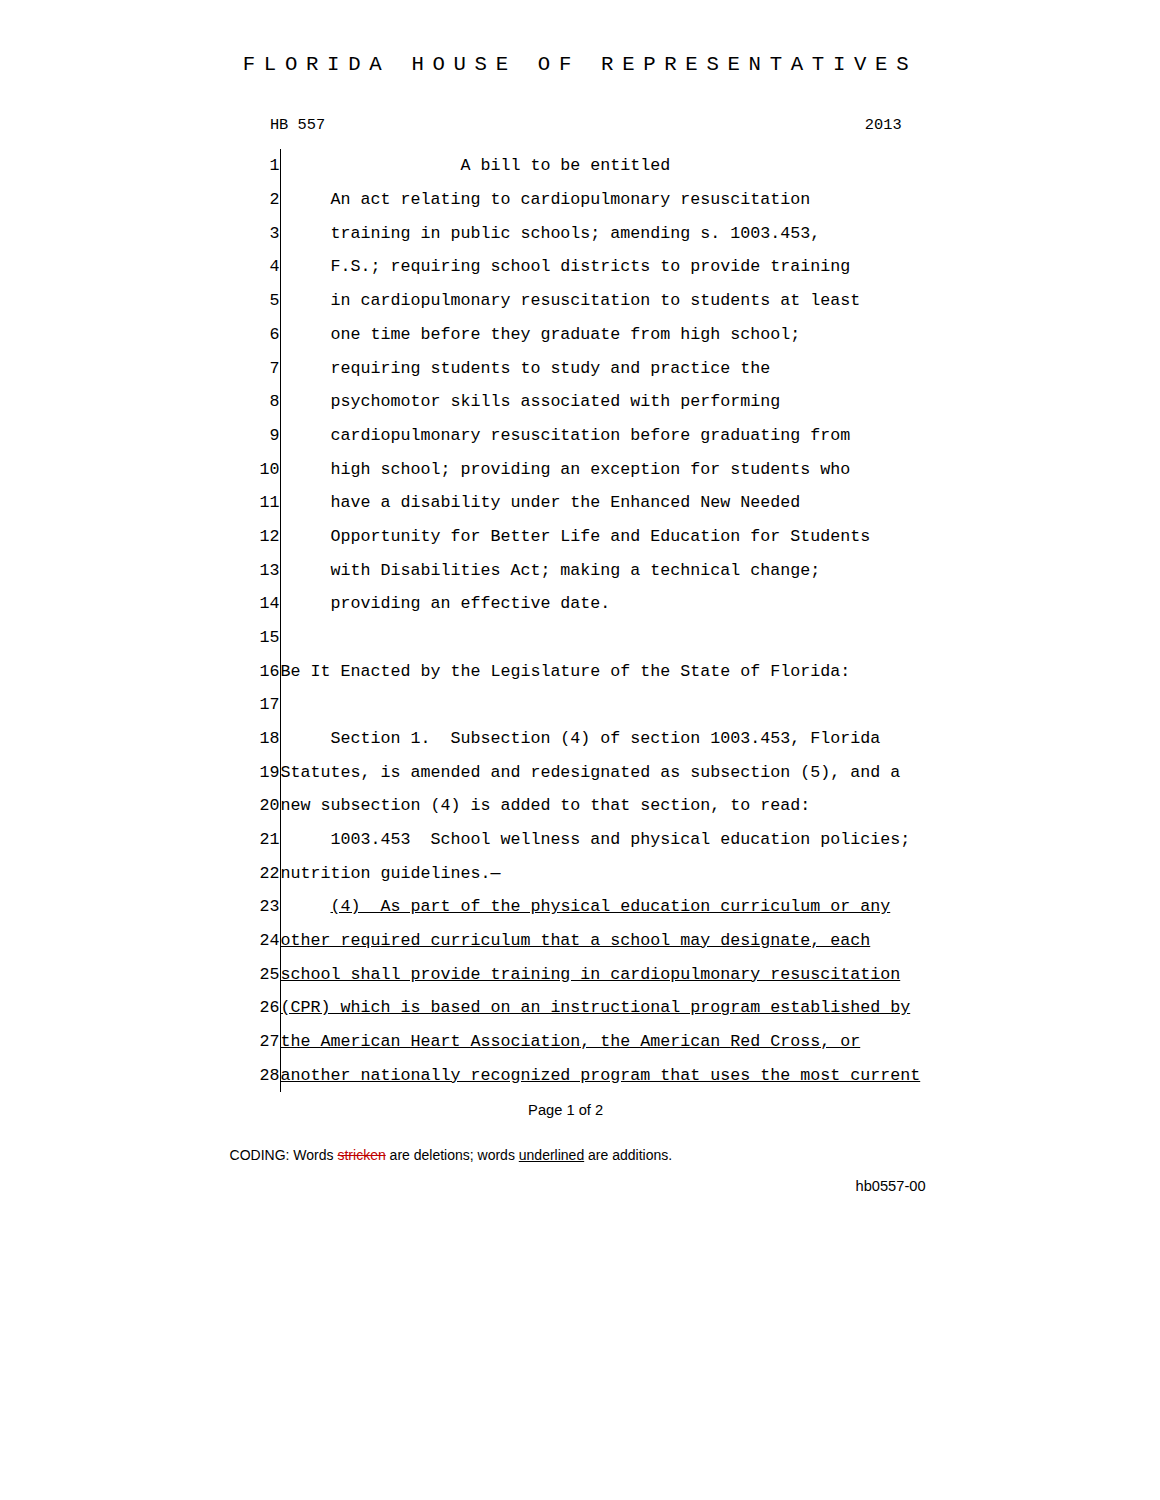FLORIDA HOUSE OF REPRESENTATIVES
HB 557 2013
| 1 | A bill to be entitled |
| 2 | An act relating to cardiopulmonary resuscitation |
| 3 | training in public schools; amending s. 1003.453, |
| 4 | F.S.; requiring school districts to provide training |
| 5 | in cardiopulmonary resuscitation to students at least |
| 6 | one time before they graduate from high school; |
| 7 | requiring students to study and practice the |
| 8 | psychomotor skills associated with performing |
| 9 | cardiopulmonary resuscitation before graduating from |
| 10 | high school; providing an exception for students who |
| 11 | have a disability under the Enhanced New Needed |
| 12 | Opportunity for Better Life and Education for Students |
| 13 | with Disabilities Act; making a technical change; |
| 14 | providing an effective date. |
| 15 | |
| 16 | Be It Enacted by the Legislature of the State of Florida: |
| 17 | |
| 18 | Section 1. Subsection (4) of section 1003.453, Florida |
| 19 | Statutes, is amended and redesignated as subsection (5), and a |
| 20 | new subsection (4) is added to that section, to read: |
| 21 | 1003.453 School wellness and physical education policies; |
| 22 | nutrition guidelines.— |
| 23 | (4) As part of the physical education curriculum or any |
| 24 | other required curriculum that a school may designate, each |
| 25 | school shall provide training in cardiopulmonary resuscitation |
| 26 | (CPR) which is based on an instructional program established by |
| 27 | the American Heart Association, the American Red Cross, or |
| 28 | another nationally recognized program that uses the most current |
Page 1 of 2
CODING: Words stricken are deletions; words underlined are additions.
hb0557-00